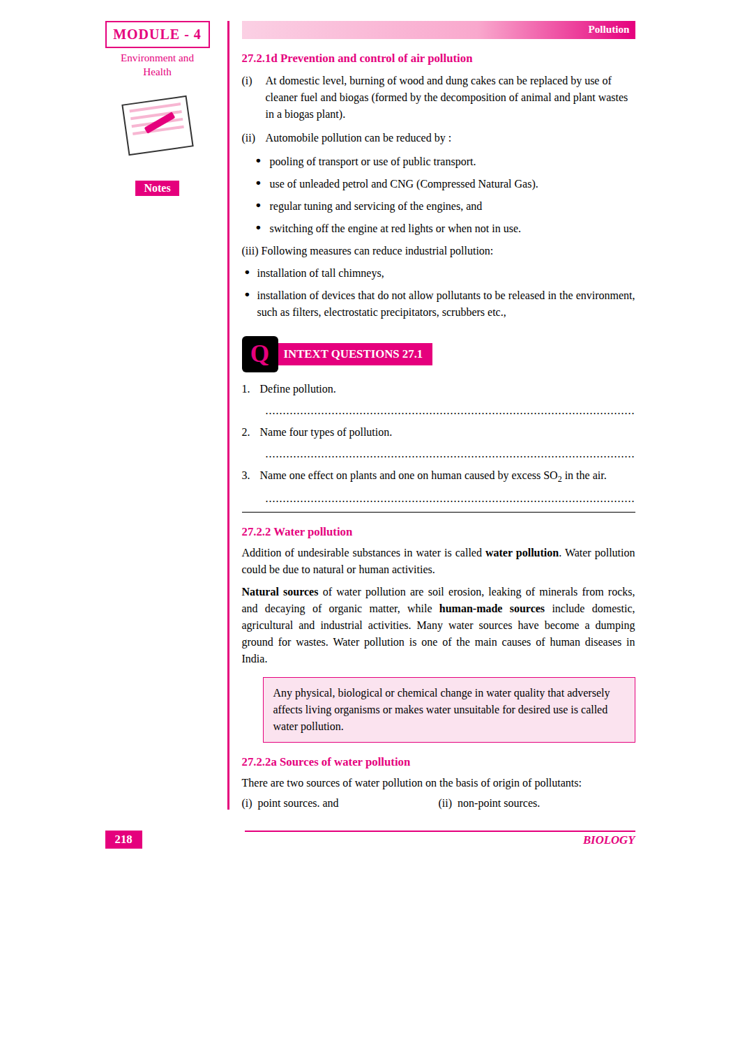MODULE - 4
Environment and
Health
Notes
Pollution
27.2.1d Prevention and control of air pollution
(i) At domestic level, burning of wood and dung cakes can be replaced by use of cleaner fuel and biogas (formed by the decomposition of animal and plant wastes in a biogas plant).
(ii) Automobile pollution can be reduced by :
pooling of transport or use of public transport.
use of unleaded petrol and CNG (Compressed Natural Gas).
regular tuning and servicing of the engines, and
switching off the engine at red lights or when not in use.
(iii) Following measures can reduce industrial pollution:
installation of tall chimneys,
installation of devices that do not allow pollutants to be released in the environment, such as filters, electrostatic precipitators, scrubbers etc.,
Q
INTEXT QUESTIONS 27.1
1. Define pollution.
.............................................................................................................................
2. Name four types of pollution.
.............................................................................................................................
3. Name one effect on plants and one on human caused by excess SO2 in the air.
.............................................................................................................................
27.2.2 Water pollution
Addition of undesirable substances in water is called water pollution. Water pollution could be due to natural or human activities.
Natural sources of water pollution are soil erosion, leaking of minerals from rocks, and decaying of organic matter, while human-made sources include domestic, agricultural and industrial activities. Many water sources have become a dumping ground for wastes. Water pollution is one of the main causes of human diseases in India.
Any physical, biological or chemical change in water quality that adversely affects living organisms or makes water unsuitable for desired use is called water pollution.
27.2.2a Sources of water pollution
There are two sources of water pollution on the basis of origin of pollutants:
(i) point sources. and
(ii) non-point sources.
218 BIOLOGY